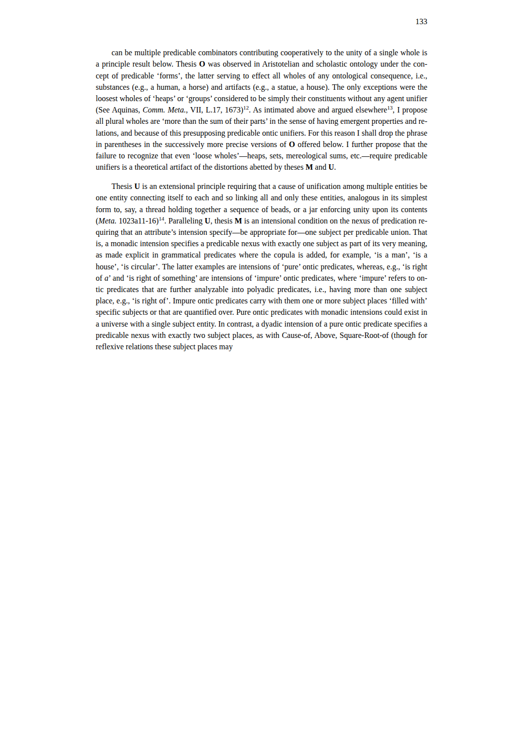133
can be multiple predicable combinators contributing cooperatively to the unity of a single whole is a principle result below. Thesis O was observed in Aristotelian and scholastic ontology under the concept of predicable ‘forms’, the latter serving to effect all wholes of any ontological consequence, i.e., substances (e.g., a human, a horse) and artifacts (e.g., a statue, a house). The only exceptions were the loosest wholes of ‘heaps’ or ‘groups’ considered to be simply their constituents without any agent unifier (See Aquinas, Comm. Meta., VII, L.17, 1673)12. As intimated above and argued elsewhere13, I propose all plural wholes are ‘more than the sum of their parts’ in the sense of having emergent properties and relations, and because of this presupposing predicable ontic unifiers. For this reason I shall drop the phrase in parentheses in the successively more precise versions of O offered below. I further propose that the failure to recognize that even ‘loose wholes’—heaps, sets, mereological sums, etc.—require predicable unifiers is a theoretical artifact of the distortions abetted by theses M and U.
Thesis U is an extensional principle requiring that a cause of unification among multiple entities be one entity connecting itself to each and so linking all and only these entities, analogous in its simplest form to, say, a thread holding together a sequence of beads, or a jar enforcing unity upon its contents (Meta. 1023a11-16)14. Paralleling U, thesis M is an intensional condition on the nexus of predication requiring that an attribute’s intension specify—be appropriate for—one subject per predicable union. That is, a monadic intension specifies a predicable nexus with exactly one subject as part of its very meaning, as made explicit in grammatical predicates where the copula is added, for example, ‘is a man’, ‘is a house’, ‘is circular’. The latter examples are intensions of ‘pure’ ontic predicates, whereas, e.g., ‘is right of a’ and ‘is right of something’ are intensions of ‘impure’ ontic predicates, where ‘impure’ refers to ontic predicates that are further analyzable into polyadic predicates, i.e., having more than one subject place, e.g., ‘is right of’. Impure ontic predicates carry with them one or more subject places ‘filled with’ specific subjects or that are quantified over. Pure ontic predicates with monadic intensions could exist in a universe with a single subject entity. In contrast, a dyadic intension of a pure ontic predicate specifies a predicable nexus with exactly two subject places, as with Cause-of, Above, Square-Root-of (though for reflexive relations these subject places may